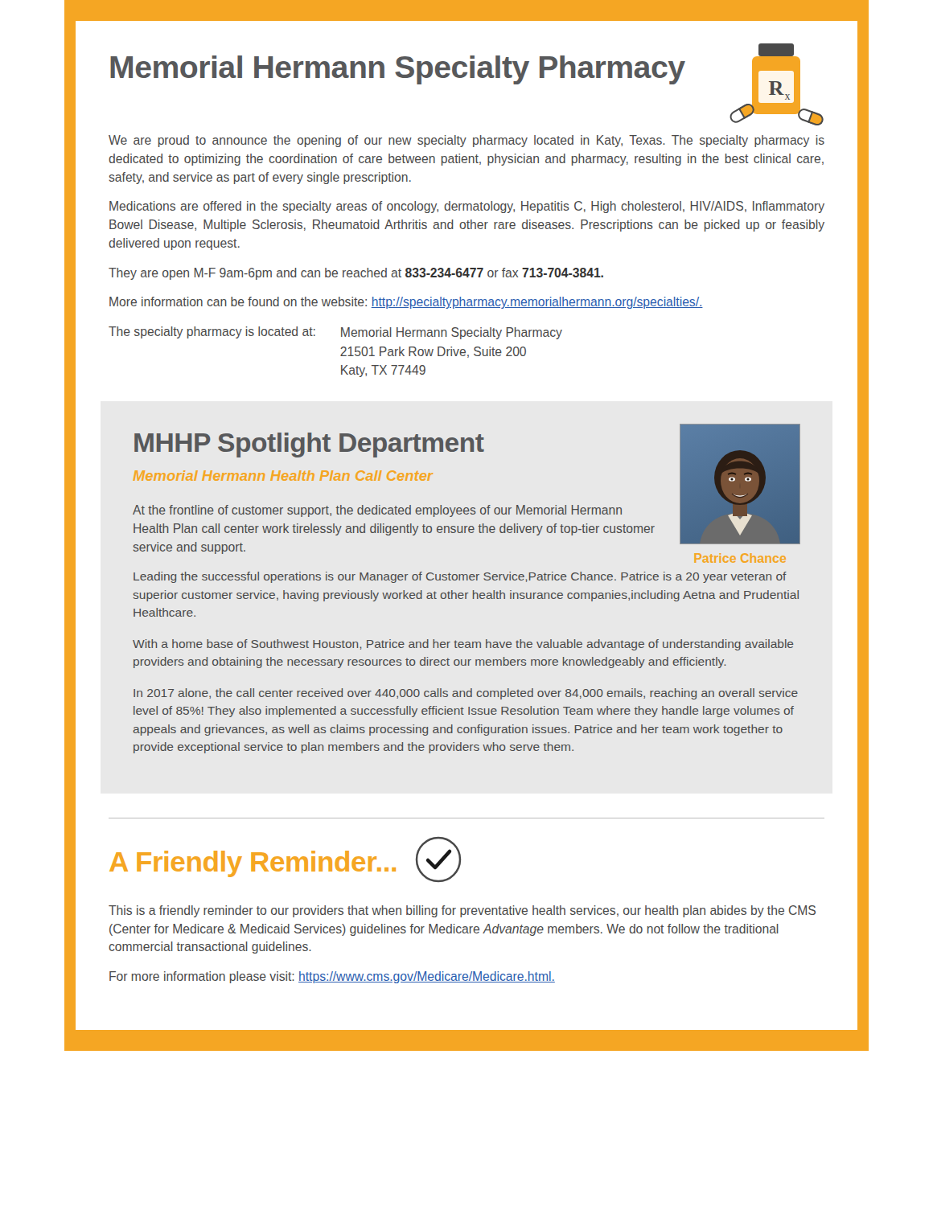Memorial Hermann Specialty Pharmacy
R x
We are proud to announce the opening of our new specialty pharmacy located in Katy, Texas. The specialty pharmacy is dedicated to optimizing the coordination of care between patient, physician and pharmacy, resulting in the best clinical care, safety, and service as part of every single prescription.
Medications are offered in the specialty areas of oncology, dermatology, Hepatitis C, High cholesterol, HIV/AIDS, Inflammatory Bowel Disease, Multiple Sclerosis, Rheumatoid Arthritis and other rare diseases. Prescriptions can be picked up or feasibly delivered upon request.
They are open M-F 9am-6pm and can be reached at 833-234-6477 or fax 713-704-3841.
More information can be found on the website: http://specialtypharmacy.memorialhermann.org/specialties/.
The specialty pharmacy is located at:
Memorial Hermann Specialty Pharmacy
21501 Park Row Drive, Suite 200
Katy, TX 77449
MHHP Spotlight Department
Memorial Hermann Health Plan Call Center
At the frontline of customer support, the dedicated employees of our Memorial Hermann Health Plan call center work tirelessly and diligently to ensure the delivery of top-tier customer service and support.
Patrice Chance
Leading the successful operations is our Manager of Customer Service,Patrice Chance. Patrice is a 20 year veteran of superior customer service, having previously worked at other health insurance companies,including Aetna and Prudential Healthcare.
With a home base of Southwest Houston, Patrice and her team have the valuable advantage of understanding available providers and obtaining the necessary resources to direct our members more knowledgeably and efficiently.
In 2017 alone, the call center received over 440,000 calls and completed over 84,000 emails, reaching an overall service level of 85%! They also implemented a successfully efficient Issue Resolution Team where they handle large volumes of appeals and grievances, as well as claims processing and configuration issues. Patrice and her team work together to provide exceptional service to plan members and the providers who serve them.
A Friendly Reminder...
This is a friendly reminder to our providers that when billing for preventative health services, our health plan abides by the CMS (Center for Medicare & Medicaid Services) guidelines for Medicare Advantage members. We do not follow the traditional commercial transactional guidelines.
For more information please visit: https://www.cms.gov/Medicare/Medicare.html.